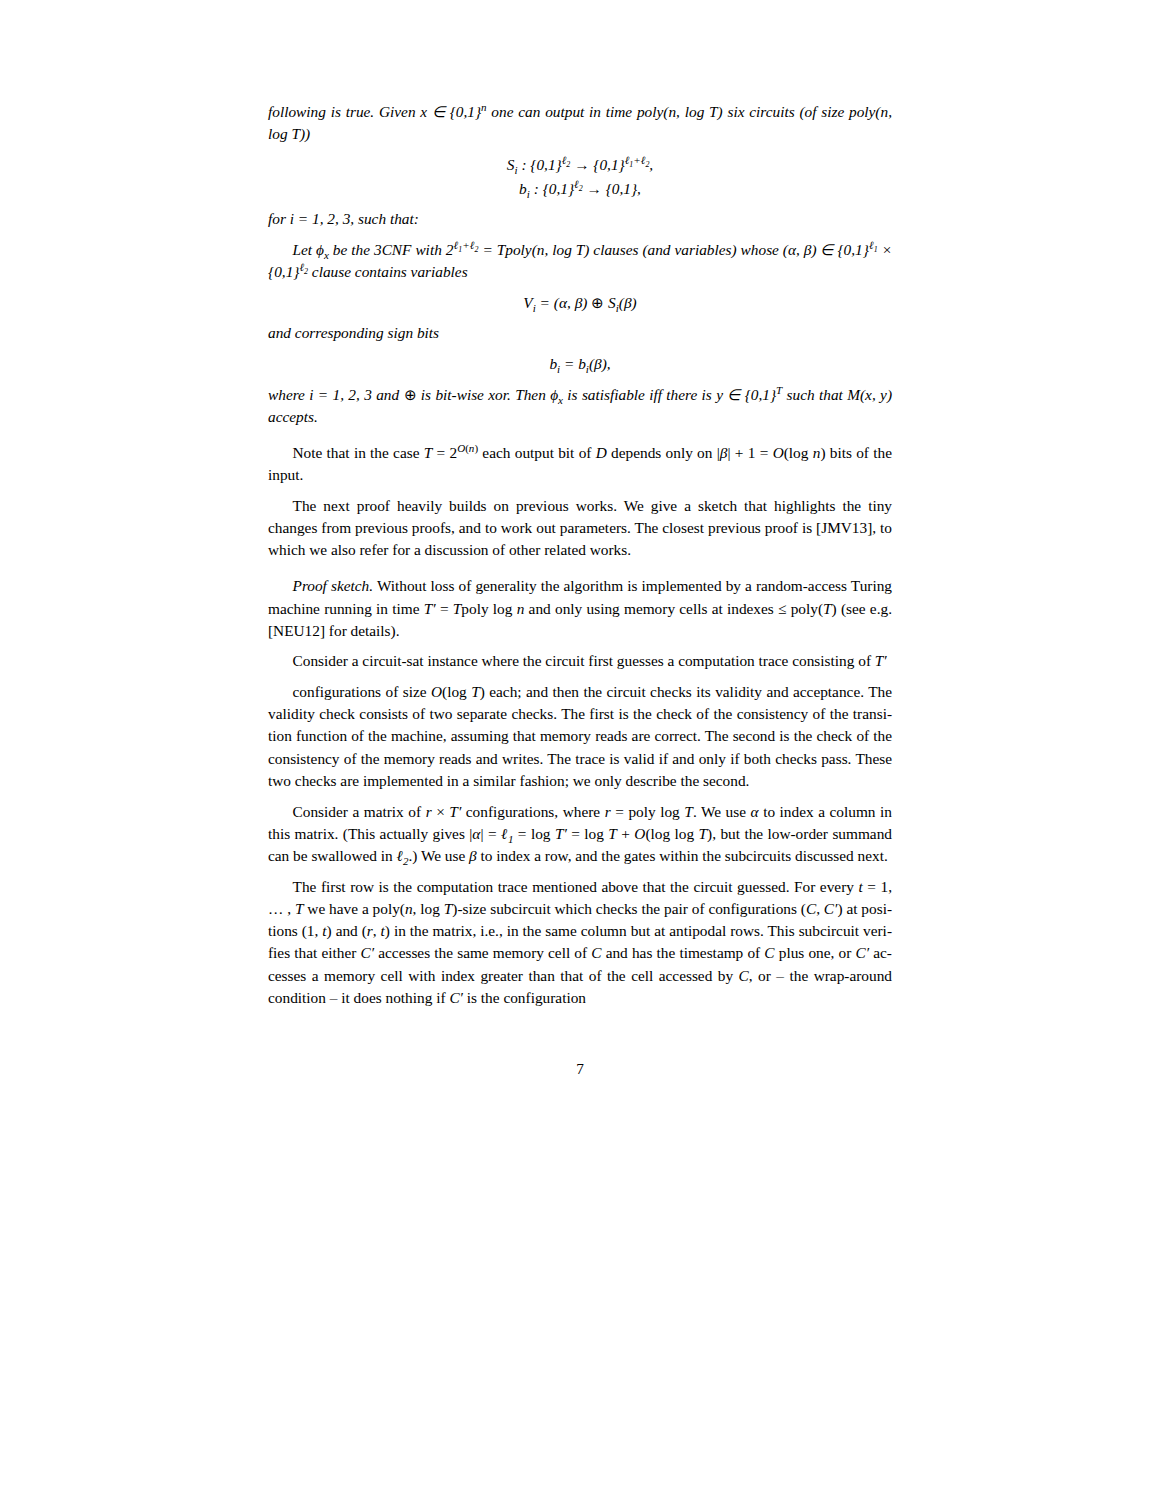following is true. Given x ∈ {0,1}n one can output in time poly(n, log T) six circuits (of size poly(n, log T))
Si : {0,1}ℓ2 → {0,1}ℓ1+ℓ2, bi : {0,1}ℓ2 → {0,1},
for i = 1, 2, 3, such that:
Let ϕx be the 3CNF with 2ℓ1+ℓ2 = Tpoly(n, log T) clauses (and variables) whose (α, β) ∈ {0,1}ℓ1 × {0,1}ℓ2 clause contains variables
Vi = (α, β) ⊕ Si(β)
and corresponding sign bits
bi = bi(β),
where i = 1, 2, 3 and ⊕ is bit-wise xor. Then ϕx is satisfiable iff there is y ∈ {0,1}T such that M(x, y) accepts.
Note that in the case T = 2O(n) each output bit of D depends only on |β| + 1 = O(log n) bits of the input.
The next proof heavily builds on previous works. We give a sketch that highlights the tiny changes from previous proofs, and to work out parameters. The closest previous proof is [JMV13], to which we also refer for a discussion of other related works.
Proof sketch. Without loss of generality the algorithm is implemented by a random-access Turing machine running in time T′ = Tpoly log n and only using memory cells at indexes ≤ poly(T) (see e.g. [NEU12] for details).
Consider a circuit-sat instance where the circuit first guesses a computation trace consisting of T′
configurations of size O(log T) each; and then the circuit checks its validity and acceptance. The validity check consists of two separate checks. The first is the check of the consistency of the transition function of the machine, assuming that memory reads are correct. The second is the check of the consistency of the memory reads and writes. The trace is valid if and only if both checks pass. These two checks are implemented in a similar fashion; we only describe the second.
Consider a matrix of r × T′ configurations, where r = poly log T. We use α to index a column in this matrix. (This actually gives |α| = ℓ1 = log T′ = log T + O(log log T), but the low-order summand can be swallowed in ℓ2.) We use β to index a row, and the gates within the subcircuits discussed next.
The first row is the computation trace mentioned above that the circuit guessed. For every t = 1, … , T we have a poly(n, log T)-size subcircuit which checks the pair of configurations (C, C′) at positions (1, t) and (r, t) in the matrix, i.e., in the same column but at antipodal rows. This subcircuit verifies that either C′ accesses the same memory cell of C and has the timestamp of C plus one, or C′ accesses a memory cell with index greater than that of the cell accessed by C, or – the wrap-around condition – it does nothing if C′ is the configuration
7